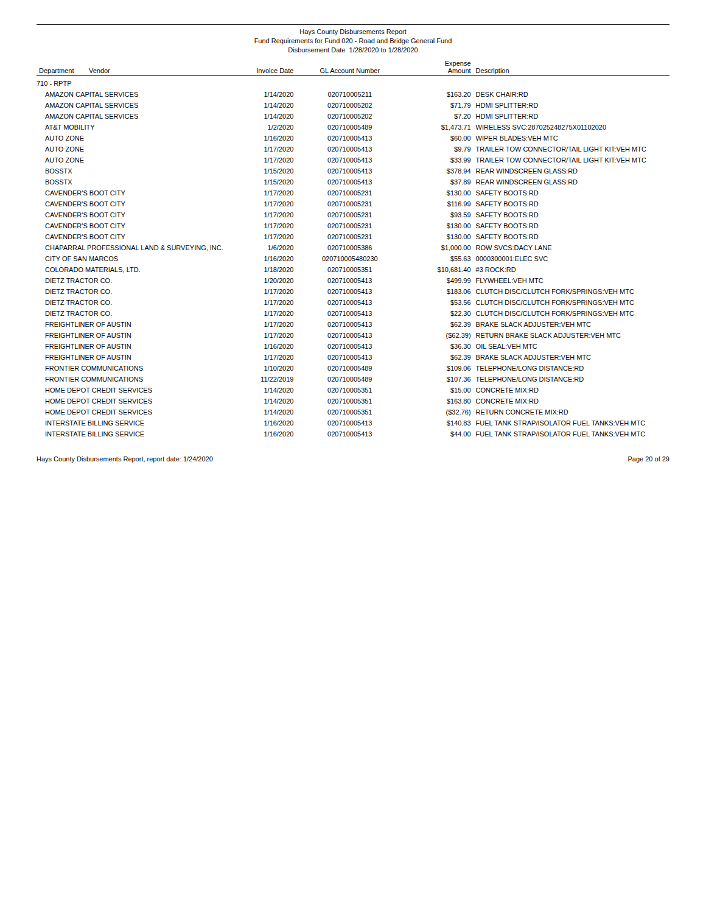Hays County Disbursements Report
Fund Requirements for Fund 020 - Road and Bridge General Fund
Disbursement Date 1/28/2020 to 1/28/2020
| Department Vendor | Invoice Date | GL Account Number | Expense Amount | Description |
| --- | --- | --- | --- | --- |
| 710 - RPTP |
| AMAZON CAPITAL SERVICES | 1/14/2020 | 020710005211 | $163.20 | DESK CHAIR:RD |
| AMAZON CAPITAL SERVICES | 1/14/2020 | 020710005202 | $71.79 | HDMI SPLITTER:RD |
| AMAZON CAPITAL SERVICES | 1/14/2020 | 020710005202 | $7.20 | HDMI SPLITTER:RD |
| AT&T MOBILITY | 1/2/2020 | 020710005489 | $1,473.71 | WIRELESS SVC:287025248275X01102020 |
| AUTO ZONE | 1/16/2020 | 020710005413 | $60.00 | WIPER BLADES:VEH MTC |
| AUTO ZONE | 1/17/2020 | 020710005413 | $9.79 | TRAILER TOW CONNECTOR/TAIL LIGHT KIT:VEH MTC |
| AUTO ZONE | 1/17/2020 | 020710005413 | $33.99 | TRAILER TOW CONNECTOR/TAIL LIGHT KIT:VEH MTC |
| BOSSTX | 1/15/2020 | 020710005413 | $378.94 | REAR WINDSCREEN GLASS:RD |
| BOSSTX | 1/15/2020 | 020710005413 | $37.89 | REAR WINDSCREEN GLASS:RD |
| CAVENDER'S BOOT CITY | 1/17/2020 | 020710005231 | $130.00 | SAFETY BOOTS:RD |
| CAVENDER'S BOOT CITY | 1/17/2020 | 020710005231 | $116.99 | SAFETY BOOTS:RD |
| CAVENDER'S BOOT CITY | 1/17/2020 | 020710005231 | $93.59 | SAFETY BOOTS:RD |
| CAVENDER'S BOOT CITY | 1/17/2020 | 020710005231 | $130.00 | SAFETY BOOTS:RD |
| CAVENDER'S BOOT CITY | 1/17/2020 | 020710005231 | $130.00 | SAFETY BOOTS:RD |
| CHAPARRAL PROFESSIONAL LAND & SURVEYING, INC. | 1/6/2020 | 020710005386 | $1,000.00 | ROW SVCS:DACY LANE |
| CITY OF SAN MARCOS | 1/16/2020 | 020710005480230 | $55.63 | 0000300001:ELEC SVC |
| COLORADO MATERIALS, LTD. | 1/18/2020 | 020710005351 | $10,681.40 | #3 ROCK:RD |
| DIETZ TRACTOR CO. | 1/20/2020 | 020710005413 | $499.99 | FLYWHEEL:VEH MTC |
| DIETZ TRACTOR CO. | 1/17/2020 | 020710005413 | $183.06 | CLUTCH DISC/CLUTCH FORK/SPRINGS:VEH MTC |
| DIETZ TRACTOR CO. | 1/17/2020 | 020710005413 | $53.56 | CLUTCH DISC/CLUTCH FORK/SPRINGS:VEH MTC |
| DIETZ TRACTOR CO. | 1/17/2020 | 020710005413 | $22.30 | CLUTCH DISC/CLUTCH FORK/SPRINGS:VEH MTC |
| FREIGHTLINER OF AUSTIN | 1/17/2020 | 020710005413 | $62.39 | BRAKE SLACK ADJUSTER:VEH MTC |
| FREIGHTLINER OF AUSTIN | 1/17/2020 | 020710005413 | ($62.39) | RETURN BRAKE SLACK ADJUSTER:VEH MTC |
| FREIGHTLINER OF AUSTIN | 1/16/2020 | 020710005413 | $36.30 | OIL SEAL:VEH MTC |
| FREIGHTLINER OF AUSTIN | 1/17/2020 | 020710005413 | $62.39 | BRAKE SLACK ADJUSTER:VEH MTC |
| FRONTIER COMMUNICATIONS | 1/10/2020 | 020710005489 | $109.06 | TELEPHONE/LONG DISTANCE:RD |
| FRONTIER COMMUNICATIONS | 11/22/2019 | 020710005489 | $107.36 | TELEPHONE/LONG DISTANCE:RD |
| HOME DEPOT CREDIT SERVICES | 1/14/2020 | 020710005351 | $15.00 | CONCRETE MIX:RD |
| HOME DEPOT CREDIT SERVICES | 1/14/2020 | 020710005351 | $163.80 | CONCRETE MIX:RD |
| HOME DEPOT CREDIT SERVICES | 1/14/2020 | 020710005351 | ($32.76) | RETURN CONCRETE MIX:RD |
| INTERSTATE BILLING SERVICE | 1/16/2020 | 020710005413 | $140.83 | FUEL TANK STRAP/ISOLATOR FUEL TANKS:VEH MTC |
| INTERSTATE BILLING SERVICE | 1/16/2020 | 020710005413 | $44.00 | FUEL TANK STRAP/ISOLATOR FUEL TANKS:VEH MTC |
Hays County Disbursements Report, report date: 1/24/2020 Page 20 of 29